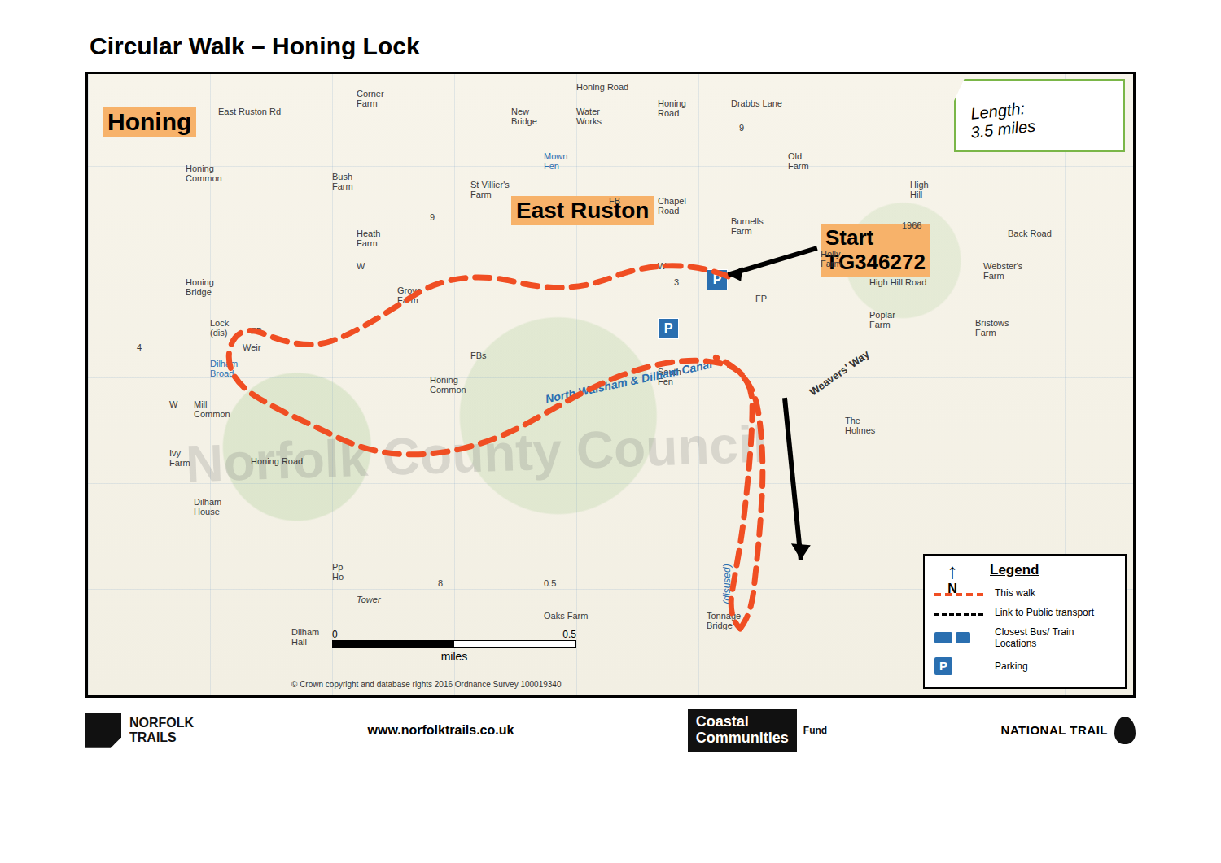Circular Walk – Honing Lock
Norfolk County Council
Length: 3.5 miles
Honing
East Ruston
Start
TG346272
Corner
Farm
Honing Road
New
Bridge
Water
Works
Honing
Road
Drabbs Lane
Old
Farm
High
Hill
East Ruston Rd
Honing
Common
Bush
Farm
St Villier's
Farm
Mown
Fen
Chapel
Road
Burnells
Farm
Holly
Farm
High Hill Road
Webster's
Farm
Bristows
Farm
Poplar
Farm
Back Road
Heath
Farm
Grove
Farm
Honing
Bridge
Lock
(dis)
Weir
Dilham
Broad
Mill
Common
Ivy
Farm
Dilham
House
Honing Road
Honing
Common
FBs
FB
FB
W
3
FP
South
Fen
The
Holmes
North Walsham & Dilham Canal
(disused)
Weavers' Way
Tonnage
Bridge
Oaks Farm
Pp
Ho
Tower
Dilham
Hall
0.5
8
4
9
9
1966
W
W
P
P
00.5
miles
© Crown copyright and database rights 2016 Ordnance Survey 100019340
↑
N
Legend
| | This walk |
| | Link to Public transport |
| | Closest Bus/ Train Locations |
| P | Parking |
NORFOLK
TRAILS
www.norfolktrails.co.uk
Coastal
Communities
Fund
NATIONAL TRAIL